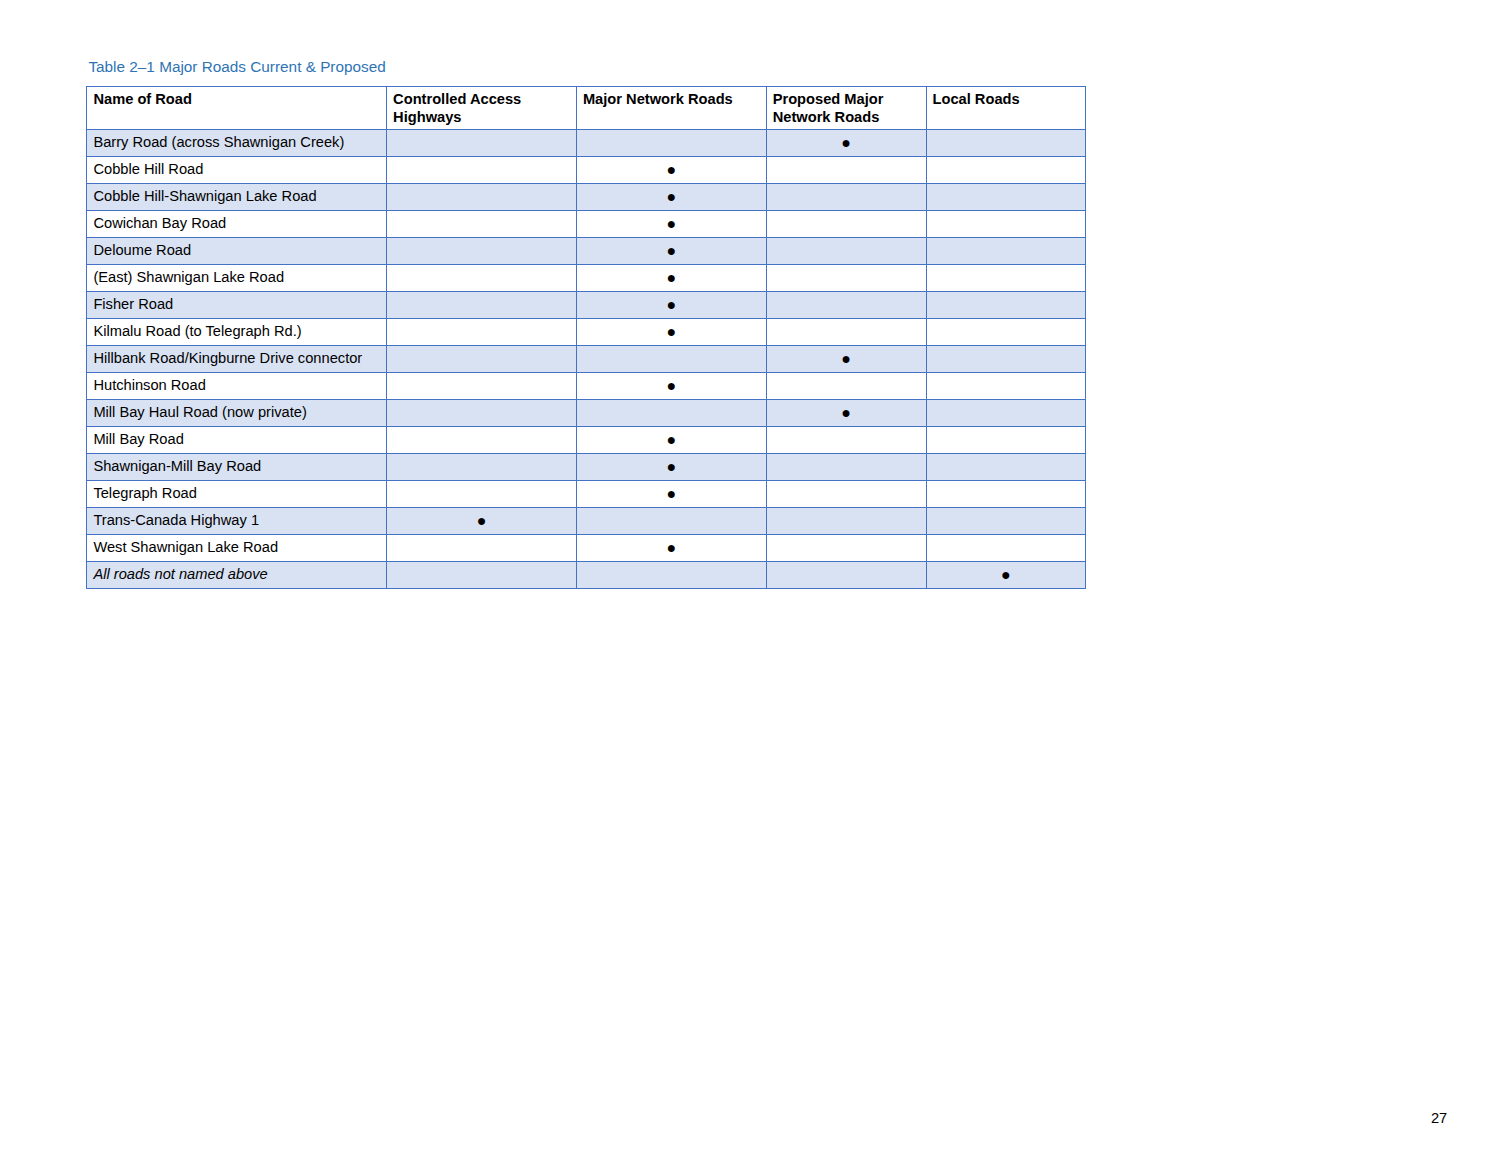Table 2–1 Major Roads Current & Proposed
| Name of Road | Controlled Access Highways | Major Network Roads | Proposed Major Network Roads | Local Roads |
| --- | --- | --- | --- | --- |
| Barry Road (across Shawnigan Creek) | | | ● | |
| Cobble Hill Road | | ● | | |
| Cobble Hill-Shawnigan Lake Road | | ● | | |
| Cowichan Bay Road | | ● | | |
| Deloume Road | | ● | | |
| (East) Shawnigan Lake Road | | ● | | |
| Fisher Road | | ● | | |
| Kilmalu Road (to Telegraph Rd.) | | ● | | |
| Hillbank Road/Kingburne Drive connector | | | ● | |
| Hutchinson Road | | ● | | |
| Mill Bay Haul Road (now private) | | | ● | |
| Mill Bay Road | | ● | | |
| Shawnigan-Mill Bay Road | | ● | | |
| Telegraph Road | | ● | | |
| Trans-Canada Highway 1 | ● | | | |
| West Shawnigan Lake Road | | ● | | |
| All roads not named above | | | | ● |
27